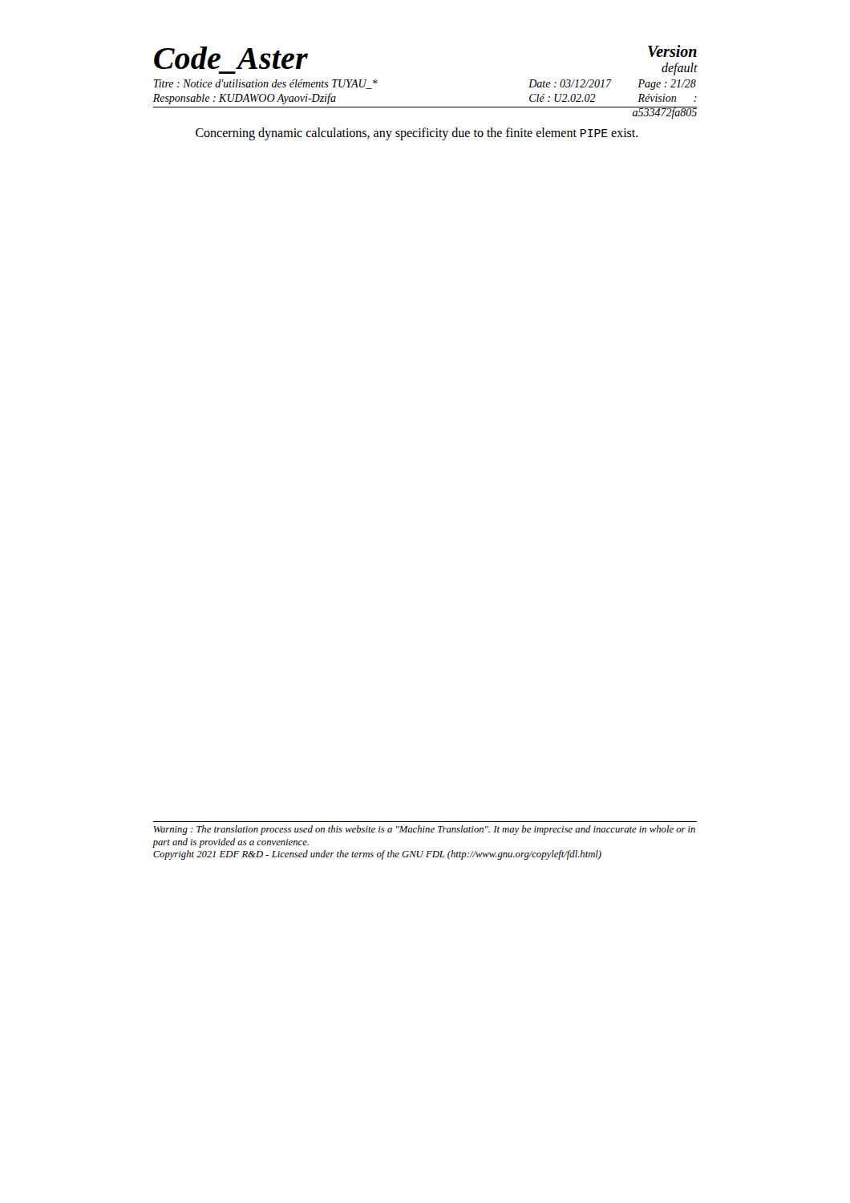Code_Aster
Version
default
Titre : Notice d'utilisation des éléments TUYAU_*
Responsable : KUDAWOO Ayaovi-Dzifa
Date : 03/12/2017
Clé : U2.02.02
Page : 21/28
Révision :
a533472fa805
Concerning dynamic calculations, any specificity due to the finite element PIPE exist.
Warning : The translation process used on this website is a "Machine Translation". It may be imprecise and inaccurate in whole or in part and is provided as a convenience.
Copyright 2021 EDF R&D - Licensed under the terms of the GNU FDL (http://www.gnu.org/copyleft/fdl.html)